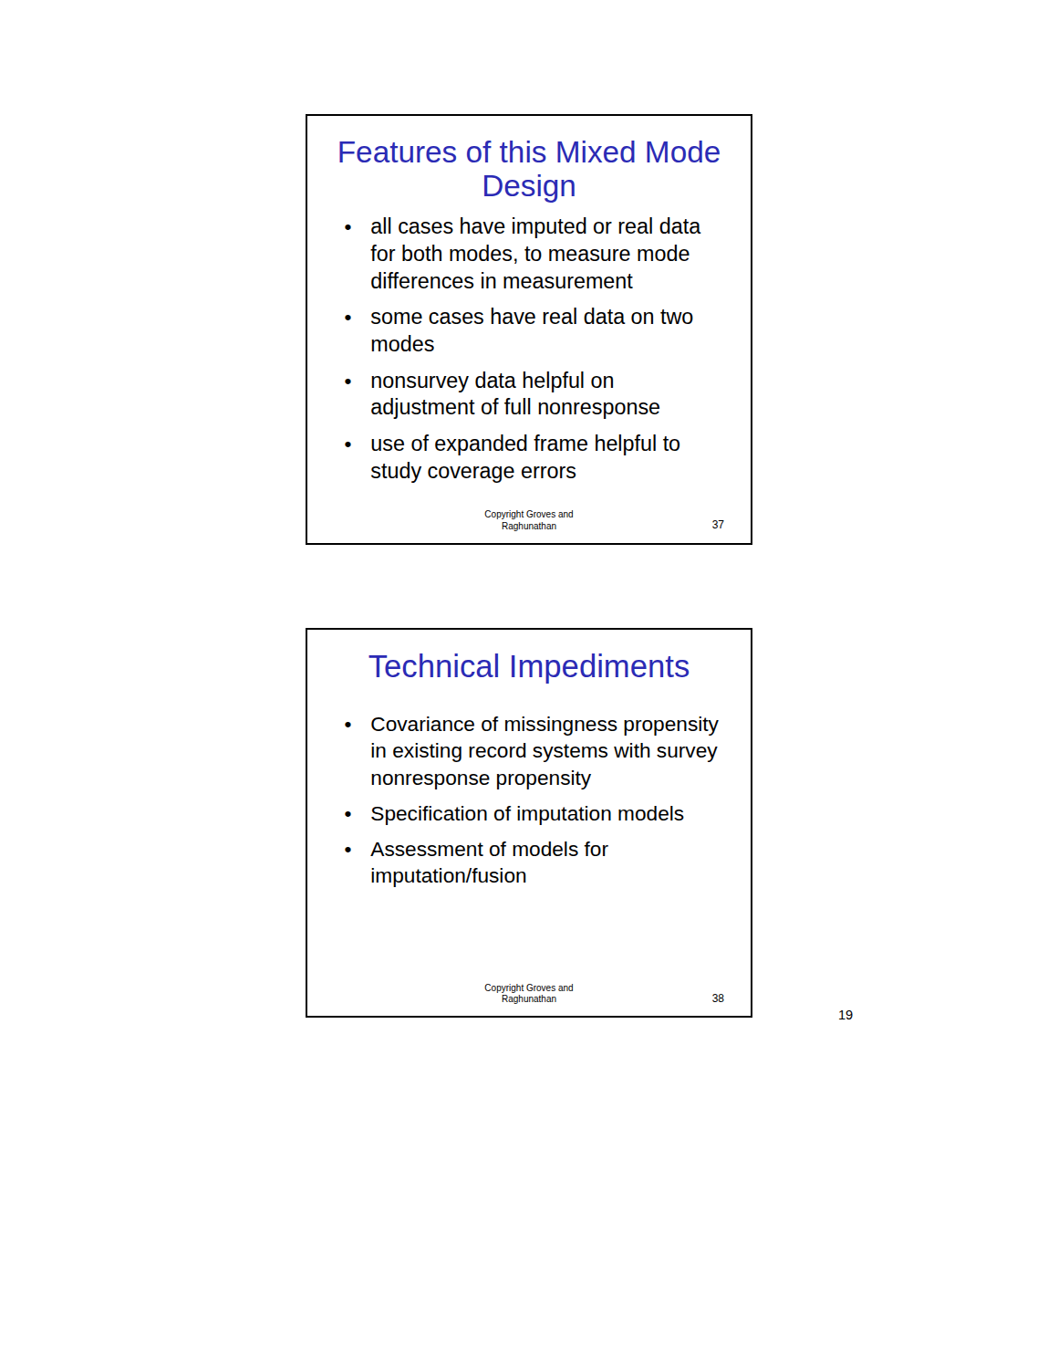Features of this Mixed Mode Design
all cases have imputed or real data for both modes, to measure mode differences in measurement
some cases have real data on two modes
nonsurvey data helpful on adjustment of full nonresponse
use of expanded frame helpful to study coverage errors
Copyright Groves and
Raghunathan
37
Technical Impediments
Covariance of missingness propensity in existing record systems with survey nonresponse propensity
Specification of imputation models
Assessment of models for imputation/fusion
Copyright Groves and
Raghunathan
38
19